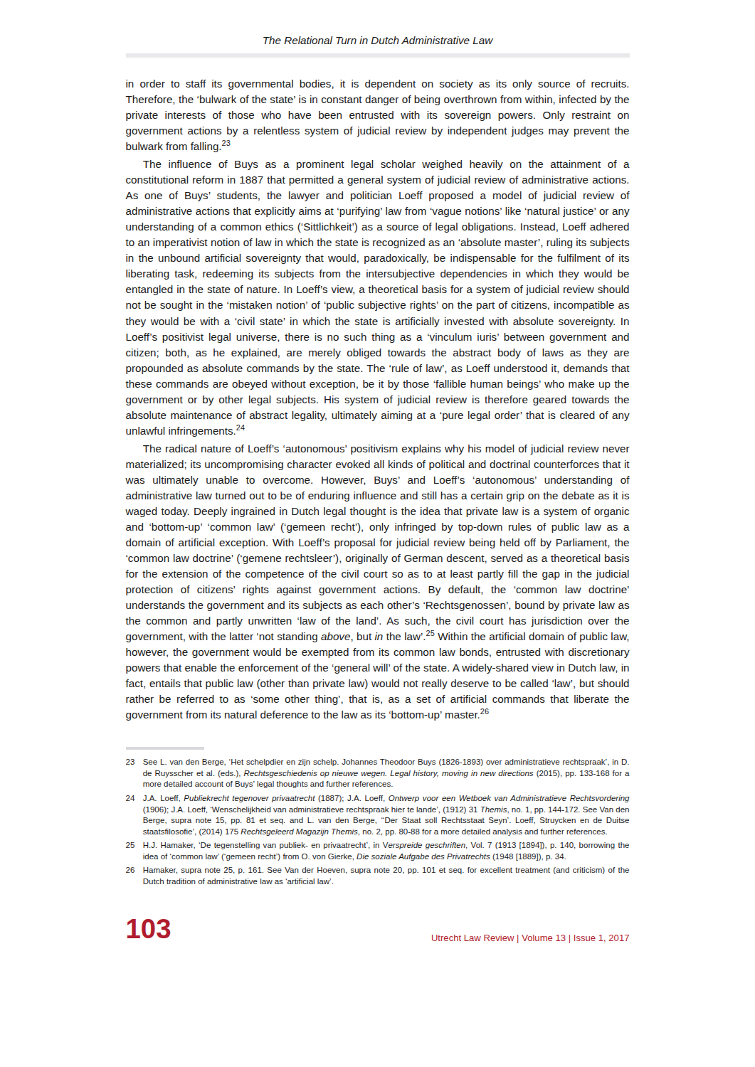The Relational Turn in Dutch Administrative Law
in order to staff its governmental bodies, it is dependent on society as its only source of recruits. Therefore, the ‘bulwark of the state’ is in constant danger of being overthrown from within, infected by the private interests of those who have been entrusted with its sovereign powers. Only restraint on government actions by a relentless system of judicial review by independent judges may prevent the bulwark from falling.23
The influence of Buys as a prominent legal scholar weighed heavily on the attainment of a constitutional reform in 1887 that permitted a general system of judicial review of administrative actions. As one of Buys’ students, the lawyer and politician Loeff proposed a model of judicial review of administrative actions that explicitly aims at ‘purifying’ law from ‘vague notions’ like ‘natural justice’ or any understanding of a common ethics (‘Sittlichkeit’) as a source of legal obligations. Instead, Loeff adhered to an imperativist notion of law in which the state is recognized as an ‘absolute master’, ruling its subjects in the unbound artificial sovereignty that would, paradoxically, be indispensable for the fulfilment of its liberating task, redeeming its subjects from the intersubjective dependencies in which they would be entangled in the state of nature. In Loeff’s view, a theoretical basis for a system of judicial review should not be sought in the ‘mistaken notion’ of ‘public subjective rights’ on the part of citizens, incompatible as they would be with a ‘civil state’ in which the state is artificially invested with absolute sovereignty. In Loeff’s positivist legal universe, there is no such thing as a ‘vinculum iuris’ between government and citizen; both, as he explained, are merely obliged towards the abstract body of laws as they are propounded as absolute commands by the state. The ‘rule of law’, as Loeff understood it, demands that these commands are obeyed without exception, be it by those ‘fallible human beings’ who make up the government or by other legal subjects. His system of judicial review is therefore geared towards the absolute maintenance of abstract legality, ultimately aiming at a ‘pure legal order’ that is cleared of any unlawful infringements.24
The radical nature of Loeff’s ‘autonomous’ positivism explains why his model of judicial review never materialized; its uncompromising character evoked all kinds of political and doctrinal counterforces that it was ultimately unable to overcome. However, Buys’ and Loeff’s ‘autonomous’ understanding of administrative law turned out to be of enduring influence and still has a certain grip on the debate as it is waged today. Deeply ingrained in Dutch legal thought is the idea that private law is a system of organic and ‘bottom-up’ ‘common law’ (‘gemeen recht’), only infringed by top-down rules of public law as a domain of artificial exception. With Loeff’s proposal for judicial review being held off by Parliament, the ‘common law doctrine’ (‘gemene rechtsleer’), originally of German descent, served as a theoretical basis for the extension of the competence of the civil court so as to at least partly fill the gap in the judicial protection of citizens’ rights against government actions. By default, the ‘common law doctrine’ understands the government and its subjects as each other’s ‘Rechtsgenossen’, bound by private law as the common and partly unwritten ‘law of the land’. As such, the civil court has jurisdiction over the government, with the latter ‘not standing above, but in the law’.25 Within the artificial domain of public law, however, the government would be exempted from its common law bonds, entrusted with discretionary powers that enable the enforcement of the ‘general will’ of the state. A widely-shared view in Dutch law, in fact, entails that public law (other than private law) would not really deserve to be called ‘law’, but should rather be referred to as ‘some other thing’, that is, as a set of artificial commands that liberate the government from its natural deference to the law as its ‘bottom-up’ master.26
See L. van den Berge, ‘Het schelpdier en zijn schelp. Johannes Theodoor Buys (1826-1893) over administratieve rechtspraak’, in D. de Ruysscher et al. (eds.), Rechtsgeschiedenis op nieuwe wegen. Legal history, moving in new directions (2015), pp. 133-168 for a more detailed account of Buys’ legal thoughts and further references.
J.A. Loeff, Publiekrecht tegenover privaatrecht (1887); J.A. Loeff, Ontwerp voor een Wetboek van Administratieve Rechtsvordering (1906); J.A. Loeff, ‘Wenschelijkheid van administratieve rechtspraak hier te lande’, (1912) 31 Themis, no. 1, pp. 144-172. See Van den Berge, supra note 15, pp. 81 et seq. and L. van den Berge, ‘‘Der Staat soll Rechtsstaat Seyn’. Loeff, Struycken en de Duitse staatsfilosofie’, (2014) 175 Rechtsgeleerd Magazijn Themis, no. 2, pp. 80-88 for a more detailed analysis and further references.
H.J. Hamaker, ‘De tegenstelling van publiek- en privaatrecht’, in Verspreide geschriften, Vol. 7 (1913 [1894]), p. 140, borrowing the idea of ‘common law’ (‘gemeen recht’) from O. von Gierke, Die soziale Aufgabe des Privatrechts (1948 [1889]), p. 34.
Hamaker, supra note 25, p. 161. See Van der Hoeven, supra note 20, pp. 101 et seq. for excellent treatment (and criticism) of the Dutch tradition of administrative law as ‘artificial law’.
103
Utrecht Law Review | Volume 13 | Issue 1, 2017